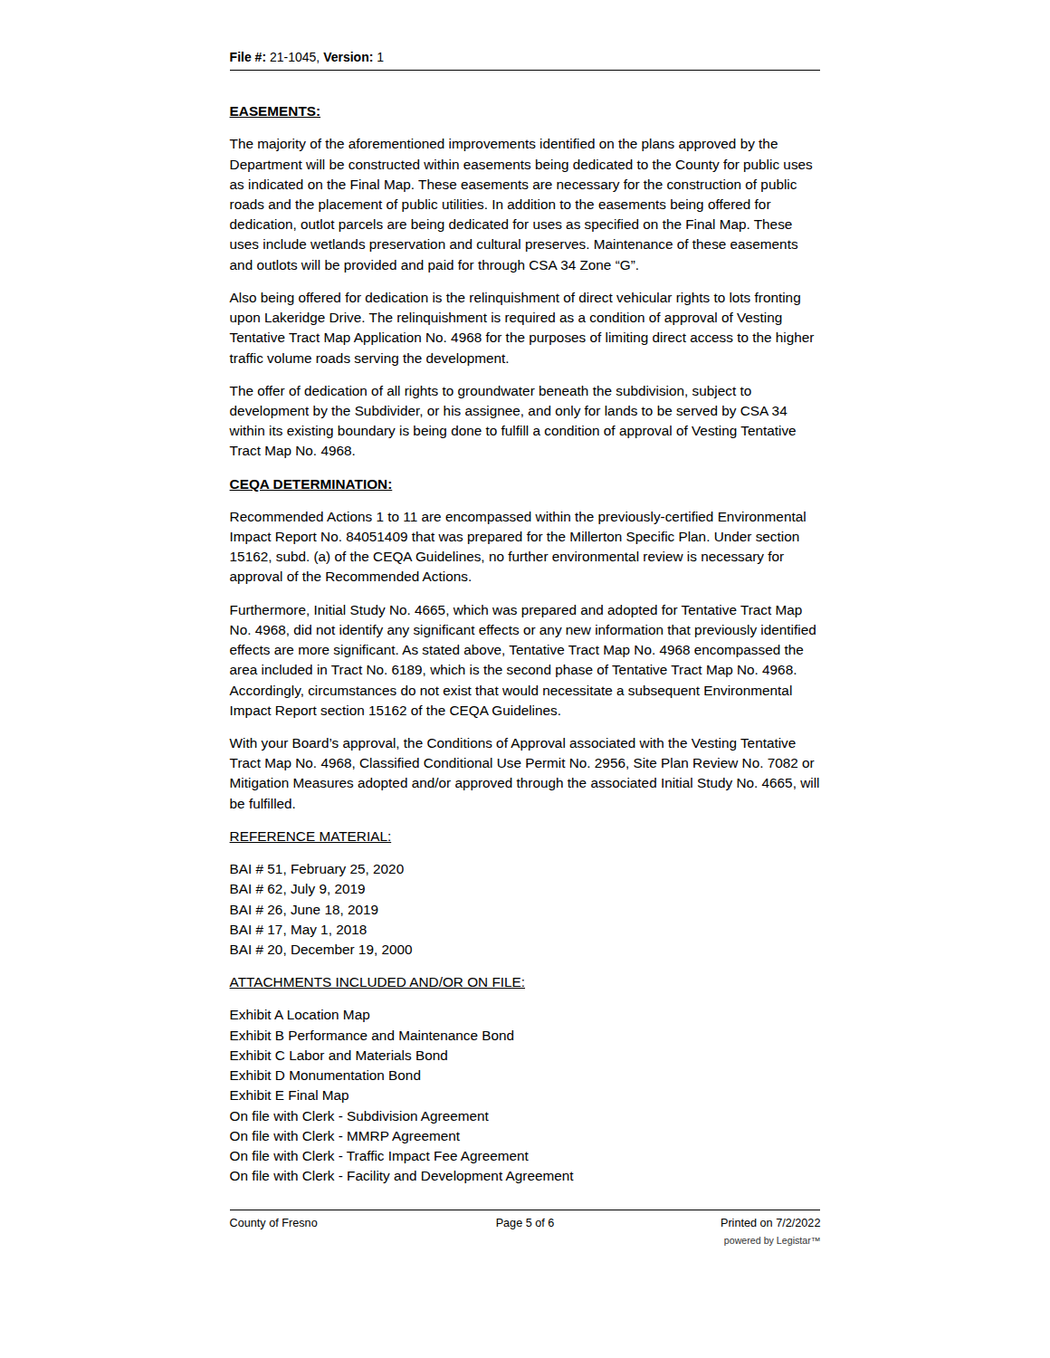File #: 21-1045, Version: 1
EASEMENTS:
The majority of the aforementioned improvements identified on the plans approved by the Department will be constructed within easements being dedicated to the County for public uses as indicated on the Final Map. These easements are necessary for the construction of public roads and the placement of public utilities. In addition to the easements being offered for dedication, outlot parcels are being dedicated for uses as specified on the Final Map. These uses include wetlands preservation and cultural preserves. Maintenance of these easements and outlots will be provided and paid for through CSA 34 Zone “G”.
Also being offered for dedication is the relinquishment of direct vehicular rights to lots fronting upon Lakeridge Drive. The relinquishment is required as a condition of approval of Vesting Tentative Tract Map Application No. 4968 for the purposes of limiting direct access to the higher traffic volume roads serving the development.
The offer of dedication of all rights to groundwater beneath the subdivision, subject to development by the Subdivider, or his assignee, and only for lands to be served by CSA 34 within its existing boundary is being done to fulfill a condition of approval of Vesting Tentative Tract Map No. 4968.
CEQA DETERMINATION:
Recommended Actions 1 to 11 are encompassed within the previously-certified Environmental Impact Report No. 84051409 that was prepared for the Millerton Specific Plan. Under section 15162, subd. (a) of the CEQA Guidelines, no further environmental review is necessary for approval of the Recommended Actions.
Furthermore, Initial Study No. 4665, which was prepared and adopted for Tentative Tract Map No. 4968, did not identify any significant effects or any new information that previously identified effects are more significant. As stated above, Tentative Tract Map No. 4968 encompassed the area included in Tract No. 6189, which is the second phase of Tentative Tract Map No. 4968. Accordingly, circumstances do not exist that would necessitate a subsequent Environmental Impact Report section 15162 of the CEQA Guidelines.
With your Board’s approval, the Conditions of Approval associated with the Vesting Tentative Tract Map No. 4968, Classified Conditional Use Permit No. 2956, Site Plan Review No. 7082 or Mitigation Measures adopted and/or approved through the associated Initial Study No. 4665, will be fulfilled.
REFERENCE MATERIAL:
BAI # 51, February 25, 2020
BAI # 62, July 9, 2019
BAI # 26, June 18, 2019
BAI # 17, May 1, 2018
BAI # 20, December 19, 2000
ATTACHMENTS INCLUDED AND/OR ON FILE:
Exhibit A Location Map
Exhibit B Performance and Maintenance Bond
Exhibit C Labor and Materials Bond
Exhibit D Monumentation Bond
Exhibit E Final Map
On file with Clerk - Subdivision Agreement
On file with Clerk - MMRP Agreement
On file with Clerk - Traffic Impact Fee Agreement
On file with Clerk - Facility and Development Agreement
County of Fresno
Page 5 of 6
Printed on 7/2/2022
powered by Legistar™